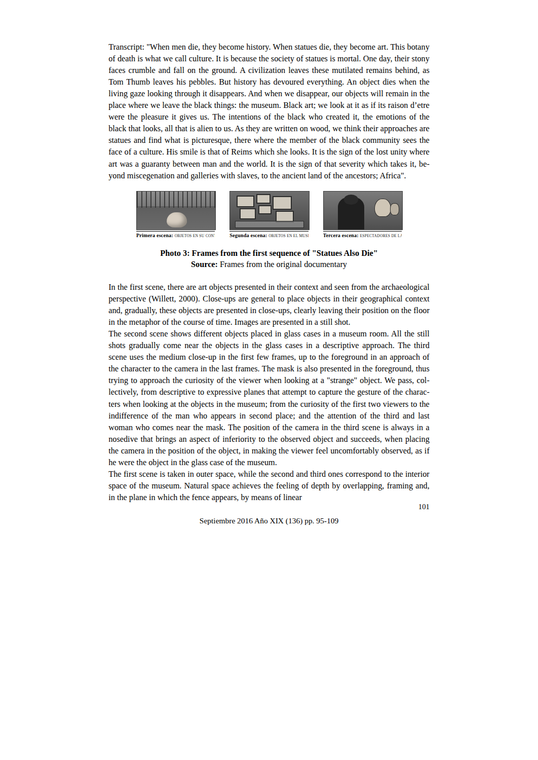Transcript: "When men die, they become history. When statues die, they become art. This botany of death is what we call culture. It is because the society of statues is mortal. One day, their stony faces crumble and fall on the ground. A civilization leaves these mutilated remains behind, as Tom Thumb leaves his pebbles. But history has devoured everything. An object dies when the living gaze looking through it disappears. And when we disappear, our objects will remain in the place where we leave the black things: the museum. Black art; we look at it as if its raison d’etre were the pleasure it gives us. The intentions of the black who created it, the emotions of the black that looks, all that is alien to us. As they are written on wood, we think their approaches are statues and find what is picturesque, there where the member of the black community sees the face of a culture. His smile is that of Reims which she looks. It is the sign of the lost unity where art was a guaranty between man and the world. It is the sign of that severity which takes it, beyond miscegenation and galleries with slaves, to the ancient land of the ancestors; Africa".
Primera escena: OBJETOS EN SU CONTEXTO
Segunda escena: OBJETOS EN EL MUSEO
Tercera escena: ESPECTADORES DE LA MÁSCARA
Photo 3: Frames from the first sequence of "Statues Also Die"
Source: Frames from the original documentary
In the first scene, there are art objects presented in their context and seen from the archaeological perspective (Willett, 2000). Close-ups are general to place objects in their geographical context and, gradually, these objects are presented in close-ups, clearly leaving their position on the floor in the metaphor of the course of time. Images are presented in a still shot.
The second scene shows different objects placed in glass cases in a museum room. All the still shots gradually come near the objects in the glass cases in a descriptive approach. The third scene uses the medium close-up in the first few frames, up to the foreground in an approach of the character to the camera in the last frames. The mask is also presented in the foreground, thus trying to approach the curiosity of the viewer when looking at a "strange" object. We pass, collectively, from descriptive to expressive planes that attempt to capture the gesture of the characters when looking at the objects in the museum; from the curiosity of the first two viewers to the indifference of the man who appears in second place; and the attention of the third and last woman who comes near the mask. The position of the camera in the third scene is always in a nosedive that brings an aspect of inferiority to the observed object and succeeds, when placing the camera in the position of the object, in making the viewer feel uncomfortably observed, as if he were the object in the glass case of the museum.
The first scene is taken in outer space, while the second and third ones correspond to the interior space of the museum. Natural space achieves the feeling of depth by overlapping, framing and, in the plane in which the fence appears, by means of linear
101
Septiembre 2016 Año XIX (136) pp. 95-109